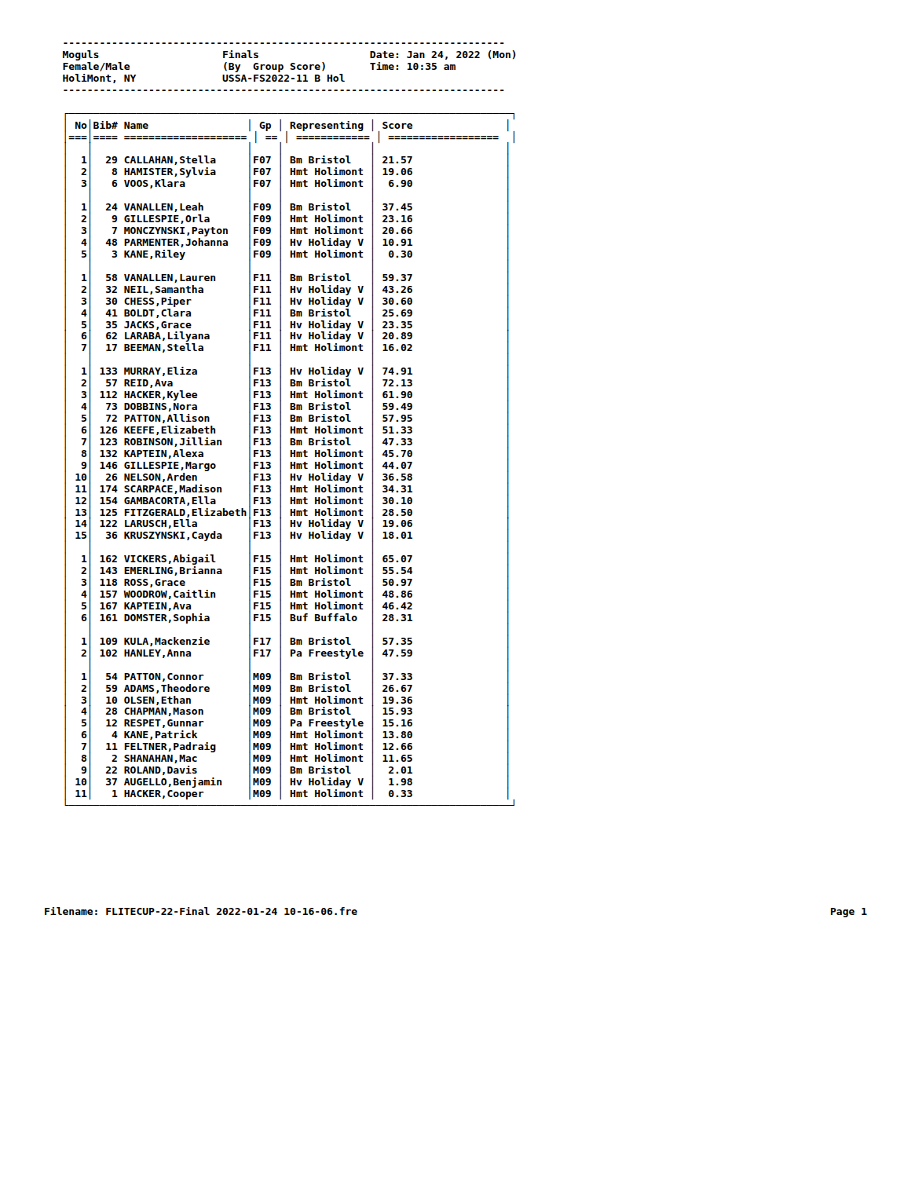------------------------------------------------------------------------
   Moguls                    Finals                  Date: Jan 24, 2022 (Mon)
   Female/Male               (By  Group Score)       Time: 10:35 am
   HoliMont, NY              USSA-FS2022-11 B Hol
   ------------------------------------------------------------------------

   ┌────────────────────────────────────────────────────────────────────────┐
   │ No│Bib# Name                │ Gp │ Representing │ Score               │
   │===│==== ==================== │ == │ ============ │ ==================  │
   │   │                         │    │              │                     │
   │  1│  29 CALLAHAN,Stella     │F07 │ Bm Bristol   │ 21.57               │
   │  2│   8 HAMISTER,Sylvia     │F07 │ Hmt Holimont │ 19.06               │
   │  3│   6 VOOS,Klara          │F07 │ Hmt Holimont │  6.90               │
   │   │                         │    │              │                     │
   │  1│  24 VANALLEN,Leah       │F09 │ Bm Bristol   │ 37.45               │
   │  2│   9 GILLESPIE,Orla      │F09 │ Hmt Holimont │ 23.16               │
   │  3│   7 MONCZYNSKI,Payton   │F09 │ Hmt Holimont │ 20.66               │
   │  4│  48 PARMENTER,Johanna   │F09 │ Hv Holiday V │ 10.91               │
   │  5│   3 KANE,Riley          │F09 │ Hmt Holimont │  0.30               │
   │   │                         │    │              │                     │
   │  1│  58 VANALLEN,Lauren     │F11 │ Bm Bristol   │ 59.37               │
   │  2│  32 NEIL,Samantha       │F11 │ Hv Holiday V │ 43.26               │
   │  3│  30 CHESS,Piper         │F11 │ Hv Holiday V │ 30.60               │
   │  4│  41 BOLDT,Clara         │F11 │ Bm Bristol   │ 25.69               │
   │  5│  35 JACKS,Grace         │F11 │ Hv Holiday V │ 23.35               │
   │  6│  62 LARABA,Lilyana      │F11 │ Hv Holiday V │ 20.89               │
   │  7│  17 BEEMAN,Stella       │F11 │ Hmt Holimont │ 16.02               │
   │   │                         │    │              │                     │
   │  1│ 133 MURRAY,Eliza        │F13 │ Hv Holiday V │ 74.91               │
   │  2│  57 REID,Ava            │F13 │ Bm Bristol   │ 72.13               │
   │  3│ 112 HACKER,Kylee        │F13 │ Hmt Holimont │ 61.90               │
   │  4│  73 DOBBINS,Nora        │F13 │ Bm Bristol   │ 59.49               │
   │  5│  72 PATTON,Allison      │F13 │ Bm Bristol   │ 57.95               │
   │  6│ 126 KEEFE,Elizabeth     │F13 │ Hmt Holimont │ 51.33               │
   │  7│ 123 ROBINSON,Jillian    │F13 │ Bm Bristol   │ 47.33               │
   │  8│ 132 KAPTEIN,Alexa       │F13 │ Hmt Holimont │ 45.70               │
   │  9│ 146 GILLESPIE,Margo     │F13 │ Hmt Holimont │ 44.07               │
   │ 10│  26 NELSON,Arden        │F13 │ Hv Holiday V │ 36.58               │
   │ 11│ 174 SCARPACE,Madison    │F13 │ Hmt Holimont │ 34.31               │
   │ 12│ 154 GAMBACORTA,Ella     │F13 │ Hmt Holimont │ 30.10               │
   │ 13│ 125 FITZGERALD,Elizabeth│F13 │ Hmt Holimont │ 28.50               │
   │ 14│ 122 LARUSCH,Ella        │F13 │ Hv Holiday V │ 19.06               │
   │ 15│  36 KRUSZYNSKI,Cayda    │F13 │ Hv Holiday V │ 18.01               │
   │   │                         │    │              │                     │
   │  1│ 162 VICKERS,Abigail     │F15 │ Hmt Holimont │ 65.07               │
   │  2│ 143 EMERLING,Brianna    │F15 │ Hmt Holimont │ 55.54               │
   │  3│ 118 ROSS,Grace          │F15 │ Bm Bristol   │ 50.97               │
   │  4│ 157 WOODROW,Caitlin     │F15 │ Hmt Holimont │ 48.86               │
   │  5│ 167 KAPTEIN,Ava         │F15 │ Hmt Holimont │ 46.42               │
   │  6│ 161 DOMSTER,Sophia      │F15 │ Buf Buffalo  │ 28.31               │
   │   │                         │    │              │                     │
   │  1│ 109 KULA,Mackenzie      │F17 │ Bm Bristol   │ 57.35               │
   │  2│ 102 HANLEY,Anna         │F17 │ Pa Freestyle │ 47.59               │
   │   │                         │    │              │                     │
   │  1│  54 PATTON,Connor       │M09 │ Bm Bristol   │ 37.33               │
   │  2│  59 ADAMS,Theodore      │M09 │ Bm Bristol   │ 26.67               │
   │  3│  10 OLSEN,Ethan         │M09 │ Hmt Holimont │ 19.36               │
   │  4│  28 CHAPMAN,Mason       │M09 │ Bm Bristol   │ 15.93               │
   │  5│  12 RESPET,Gunnar       │M09 │ Pa Freestyle │ 15.16               │
   │  6│   4 KANE,Patrick        │M09 │ Hmt Holimont │ 13.80               │
   │  7│  11 FELTNER,Padraig     │M09 │ Hmt Holimont │ 12.66               │
   │  8│   2 SHANAHAN,Mac        │M09 │ Hmt Holimont │ 11.65               │
   │  9│  22 ROLAND,Davis        │M09 │ Bm Bristol   │  2.01               │
   │ 10│  37 AUGELLO,Benjamin    │M09 │ Hv Holiday V │  1.98               │
   │ 11│   1 HACKER,Cooper       │M09 │ Hmt Holimont │  0.33               │
   └────────────────────────────────────────────────────────────────────────┘
Filename: FLITECUP-22-Final 2022-01-24 10-16-06.fre Page 1